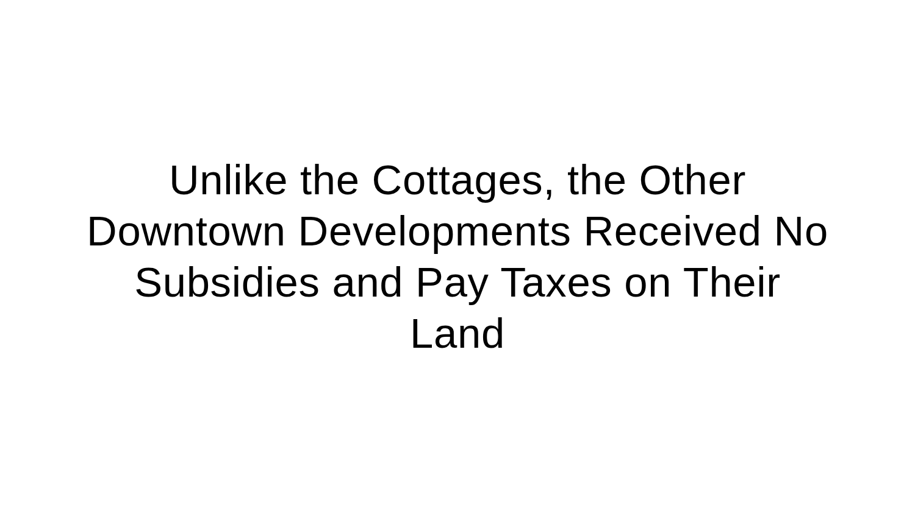Unlike the Cottages, the Other Downtown Developments Received No Subsidies and Pay Taxes on Their Land